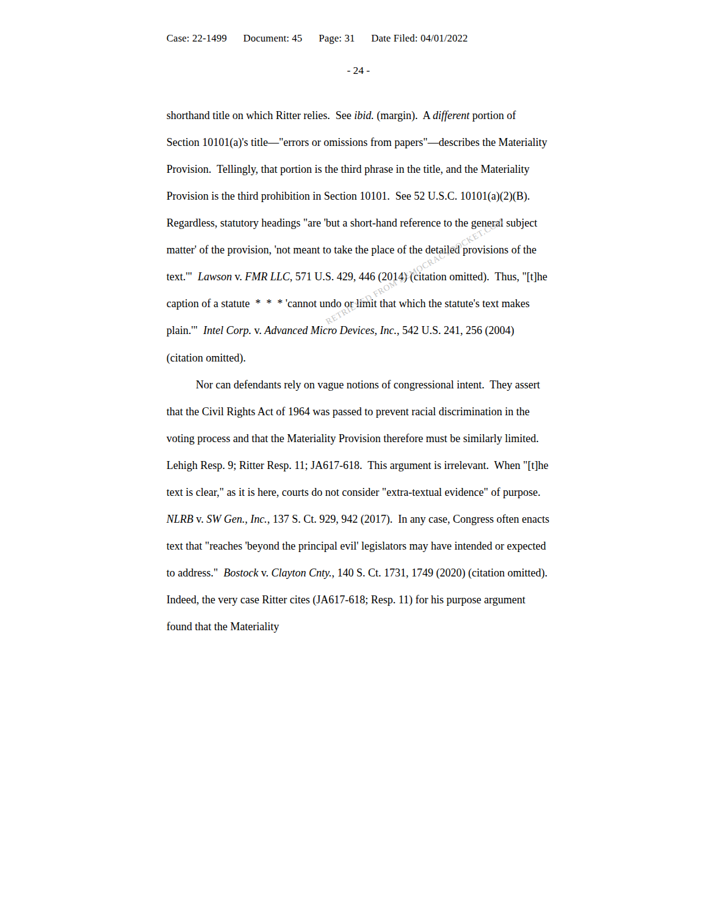Case: 22-1499 Document: 45 Page: 31 Date Filed: 04/01/2022
- 24 -
RETRIEVED FROM DEMOCRACYDOCKET.COM
shorthand title on which Ritter relies. See ibid. (margin). A different portion of Section 10101(a)'s title—"errors or omissions from papers"—describes the Materiality Provision. Tellingly, that portion is the third phrase in the title, and the Materiality Provision is the third prohibition in Section 10101. See 52 U.S.C. 10101(a)(2)(B). Regardless, statutory headings "are 'but a short-hand reference to the general subject matter' of the provision, 'not meant to take the place of the detailed provisions of the text.'" Lawson v. FMR LLC, 571 U.S. 429, 446 (2014) (citation omitted). Thus, "[t]he caption of a statute * * * 'cannot undo or limit that which the statute's text makes plain.'" Intel Corp. v. Advanced Micro Devices, Inc., 542 U.S. 241, 256 (2004) (citation omitted).
Nor can defendants rely on vague notions of congressional intent. They assert that the Civil Rights Act of 1964 was passed to prevent racial discrimination in the voting process and that the Materiality Provision therefore must be similarly limited. Lehigh Resp. 9; Ritter Resp. 11; JA617-618. This argument is irrelevant. When "[t]he text is clear," as it is here, courts do not consider "extra-textual evidence" of purpose. NLRB v. SW Gen., Inc., 137 S. Ct. 929, 942 (2017). In any case, Congress often enacts text that "reaches 'beyond the principal evil' legislators may have intended or expected to address." Bostock v. Clayton Cnty., 140 S. Ct. 1731, 1749 (2020) (citation omitted). Indeed, the very case Ritter cites (JA617-618; Resp. 11) for his purpose argument found that the Materiality